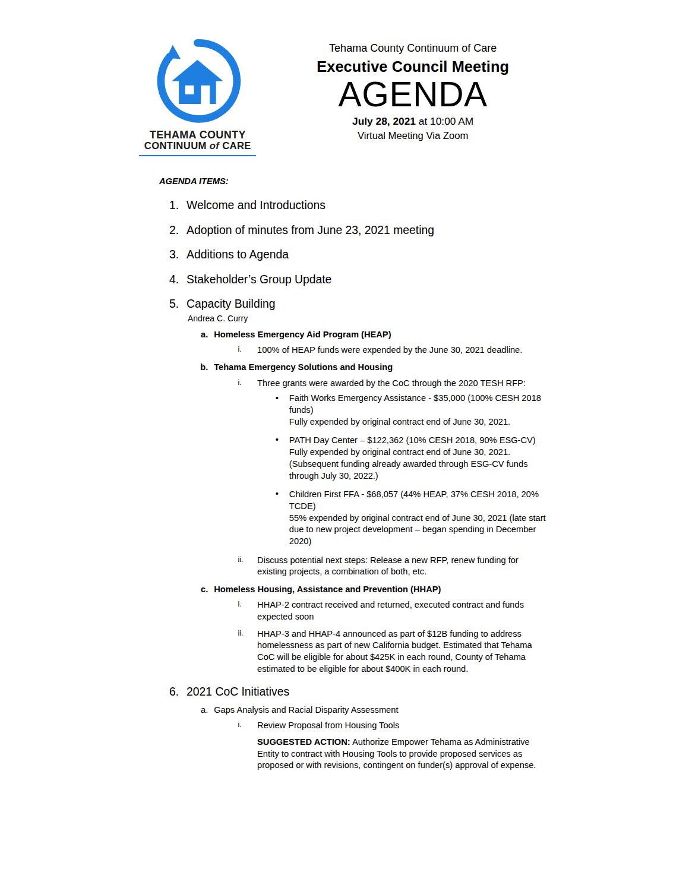TEHAMA COUNTY
CONTINUUM of CARE
Tehama County Continuum of Care
Executive Council Meeting
AGENDA
July 28, 2021 at 10:00 AM
Virtual Meeting Via Zoom
AGENDA ITEMS:
Welcome and Introductions
Adoption of minutes from June 23, 2021 meeting
Additions to Agenda
Stakeholder’s Group Update
Capacity Building
Andrea C. Curry
Homeless Emergency Aid Program (HEAP)
100% of HEAP funds were expended by the June 30, 2021 deadline.
Tehama Emergency Solutions and Housing
Three grants were awarded by the CoC through the 2020 TESH RFP:
Faith Works Emergency Assistance - $35,000 (100% CESH 2018 funds)
Fully expended by original contract end of June 30, 2021.
PATH Day Center – $122,362 (10% CESH 2018, 90% ESG-CV)
Fully expended by original contract end of June 30, 2021.
(Subsequent funding already awarded through ESG-CV funds through July 30, 2022.)
Children First FFA - $68,057 (44% HEAP, 37% CESH 2018, 20% TCDE)
55% expended by original contract end of June 30, 2021 (late start due to new project development – began spending in December 2020)
Discuss potential next steps: Release a new RFP, renew funding for existing projects, a combination of both, etc.
Homeless Housing, Assistance and Prevention (HHAP)
HHAP-2 contract received and returned, executed contract and funds expected soon
HHAP-3 and HHAP-4 announced as part of $12B funding to address homelessness as part of new California budget. Estimated that Tehama CoC will be eligible for about $425K in each round, County of Tehama estimated to be eligible for about $400K in each round.
2021 CoC Initiatives
Gaps Analysis and Racial Disparity Assessment
Review Proposal from Housing Tools
SUGGESTED ACTION: Authorize Empower Tehama as Administrative Entity to contract with Housing Tools to provide proposed services as proposed or with revisions, contingent on funder(s) approval of expense.